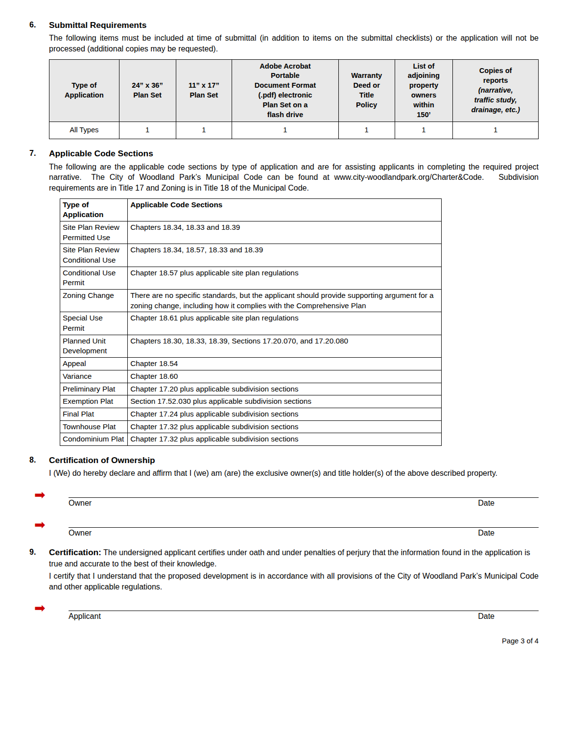6.
Submittal Requirements
The following items must be included at time of submittal (in addition to items on the submittal checklists) or the application will not be processed (additional copies may be requested).
| Type of Application | 24” x 36” Plan Set | 11” x 17” Plan Set | Adobe Acrobat Portable Document Format (.pdf) electronic Plan Set on a flash drive | Warranty Deed or Title Policy | List of adjoining property owners within 150’ | Copies of reports (narrative, traffic study, drainage, etc.) |
| --- | --- | --- | --- | --- | --- | --- |
| All Types | 1 | 1 | 1 | 1 | 1 | 1 |
7.
Applicable Code Sections
The following are the applicable code sections by type of application and are for assisting applicants in completing the required project narrative. The City of Woodland Park’s Municipal Code can be found at www.city-woodlandpark.org/Charter&Code. Subdivision requirements are in Title 17 and Zoning is in Title 18 of the Municipal Code.
| Type of Application | Applicable Code Sections |
| --- | --- |
| Site Plan Review Permitted Use | Chapters 18.34, 18.33 and 18.39 |
| Site Plan Review Conditional Use | Chapters 18.34, 18.57, 18.33 and 18.39 |
| Conditional Use Permit | Chapter 18.57 plus applicable site plan regulations |
| Zoning Change | There are no specific standards, but the applicant should provide supporting argument for a zoning change, including how it complies with the Comprehensive Plan |
| Special Use Permit | Chapter 18.61 plus applicable site plan regulations |
| Planned Unit Development | Chapters 18.30, 18.33, 18.39, Sections 17.20.070, and 17.20.080 |
| Appeal | Chapter 18.54 |
| Variance | Chapter 18.60 |
| Preliminary Plat | Chapter 17.20 plus applicable subdivision sections |
| Exemption Plat | Section 17.52.030 plus applicable subdivision sections |
| Final Plat | Chapter 17.24 plus applicable subdivision sections |
| Townhouse Plat | Chapter 17.32 plus applicable subdivision sections |
| Condominium Plat | Chapter 17.32 plus applicable subdivision sections |
8.
Certification of Ownership
I (We) do hereby declare and affirm that I (we) am (are) the exclusive owner(s) and title holder(s) of the above described property.
➡
Owner Date
➡
Owner Date
9.
Certification:
The undersigned applicant certifies under oath and under penalties of perjury that the information found in the application is true and accurate to the best of their knowledge.
I certify that I understand that the proposed development is in accordance with all provisions of the City of Woodland Park’s Municipal Code and other applicable regulations.
➡
Applicant Date
Page 3 of 4